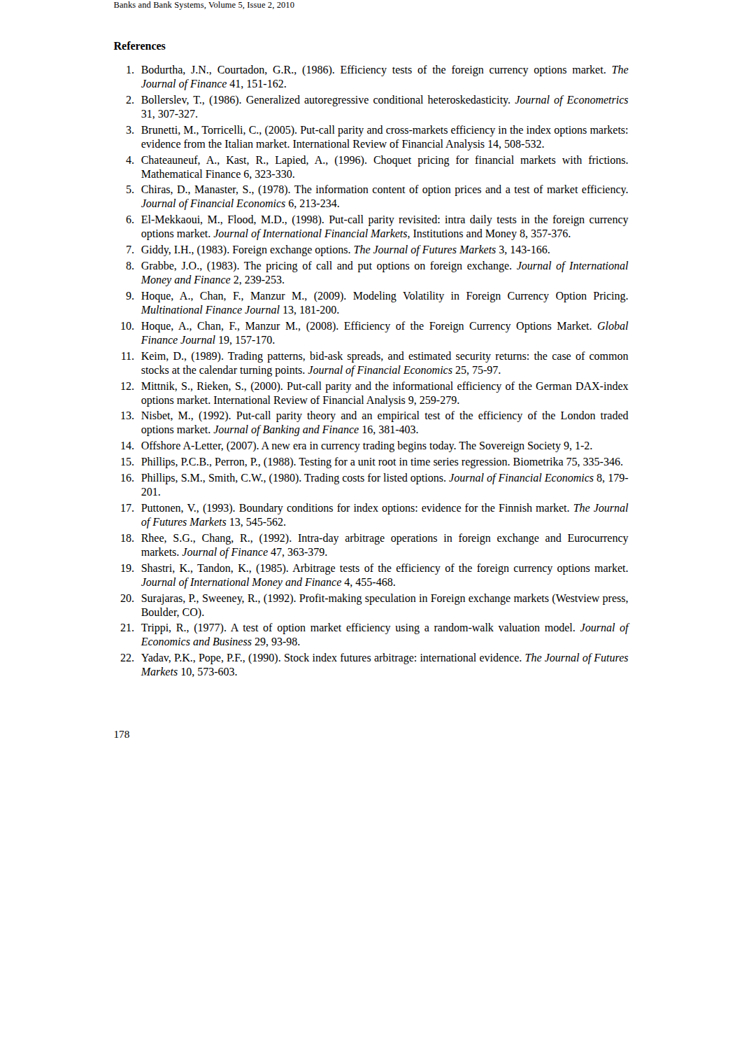Banks and Bank Systems, Volume 5, Issue 2, 2010
References
Bodurtha, J.N., Courtadon, G.R., (1986). Efficiency tests of the foreign currency options market. The Journal of Finance 41, 151-162.
Bollerslev, T., (1986). Generalized autoregressive conditional heteroskedasticity. Journal of Econometrics 31, 307-327.
Brunetti, M., Torricelli, C., (2005). Put-call parity and cross-markets efficiency in the index options markets: evidence from the Italian market. International Review of Financial Analysis 14, 508-532.
Chateauneuf, A., Kast, R., Lapied, A., (1996). Choquet pricing for financial markets with frictions. Mathematical Finance 6, 323-330.
Chiras, D., Manaster, S., (1978). The information content of option prices and a test of market efficiency. Journal of Financial Economics 6, 213-234.
El-Mekkaoui, M., Flood, M.D., (1998). Put-call parity revisited: intra daily tests in the foreign currency options market. Journal of International Financial Markets, Institutions and Money 8, 357-376.
Giddy, I.H., (1983). Foreign exchange options. The Journal of Futures Markets 3, 143-166.
Grabbe, J.O., (1983). The pricing of call and put options on foreign exchange. Journal of International Money and Finance 2, 239-253.
Hoque, A., Chan, F., Manzur M., (2009). Modeling Volatility in Foreign Currency Option Pricing. Multinational Finance Journal 13, 181-200.
Hoque, A., Chan, F., Manzur M., (2008). Efficiency of the Foreign Currency Options Market. Global Finance Journal 19, 157-170.
Keim, D., (1989). Trading patterns, bid-ask spreads, and estimated security returns: the case of common stocks at the calendar turning points. Journal of Financial Economics 25, 75-97.
Mittnik, S., Rieken, S., (2000). Put-call parity and the informational efficiency of the German DAX-index options market. International Review of Financial Analysis 9, 259-279.
Nisbet, M., (1992). Put-call parity theory and an empirical test of the efficiency of the London traded options market. Journal of Banking and Finance 16, 381-403.
Offshore A-Letter, (2007). A new era in currency trading begins today. The Sovereign Society 9, 1-2.
Phillips, P.C.B., Perron, P., (1988). Testing for a unit root in time series regression. Biometrika 75, 335-346.
Phillips, S.M., Smith, C.W., (1980). Trading costs for listed options. Journal of Financial Economics 8, 179-201.
Puttonen, V., (1993). Boundary conditions for index options: evidence for the Finnish market. The Journal of Futures Markets 13, 545-562.
Rhee, S.G., Chang, R., (1992). Intra-day arbitrage operations in foreign exchange and Eurocurrency markets. Journal of Finance 47, 363-379.
Shastri, K., Tandon, K., (1985). Arbitrage tests of the efficiency of the foreign currency options market. Journal of International Money and Finance 4, 455-468.
Surajaras, P., Sweeney, R., (1992). Profit-making speculation in Foreign exchange markets (Westview press, Boulder, CO).
Trippi, R., (1977). A test of option market efficiency using a random-walk valuation model. Journal of Economics and Business 29, 93-98.
Yadav, P.K., Pope, P.F., (1990). Stock index futures arbitrage: international evidence. The Journal of Futures Markets 10, 573-603.
178